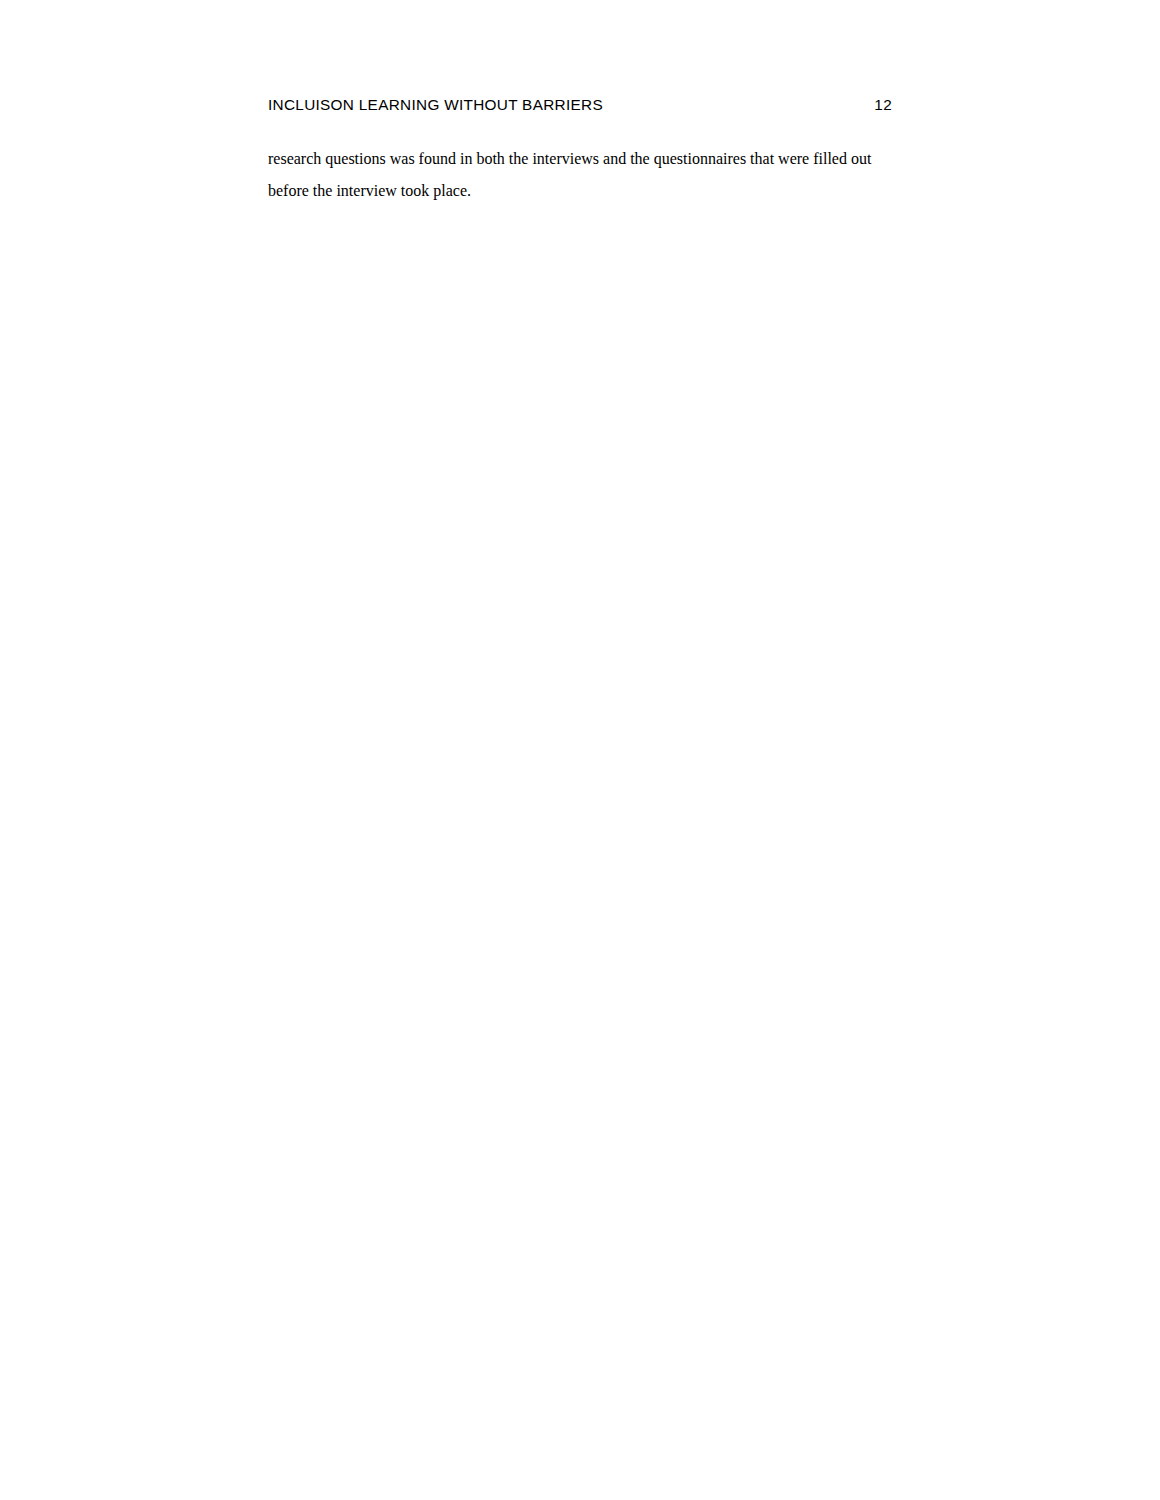Incluison Learning Without Barriers 12
research questions was found in both the interviews and the questionnaires that were filled out before the interview took place.